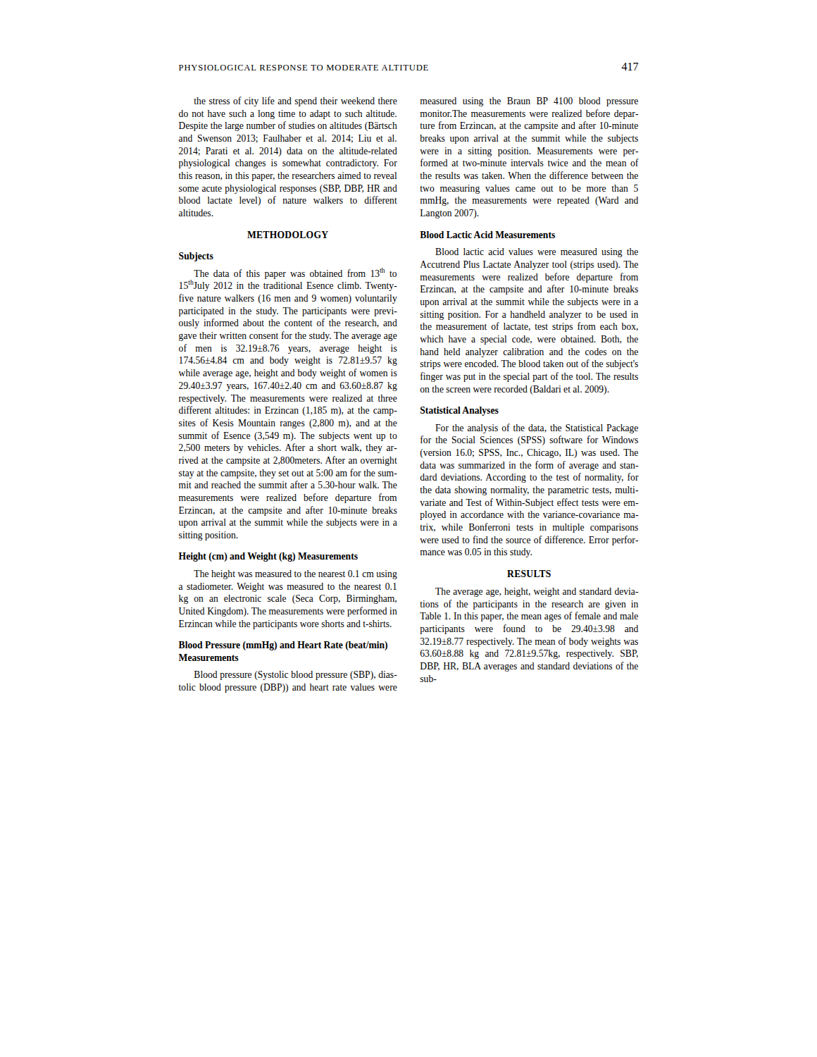Physiological response to moderate altitude 417
the stress of city life and spend their weekend there do not have such a long time to adapt to such altitude. Despite the large number of studies on altitudes (Bärtsch and Swenson 2013; Faulhaber et al. 2014; Liu et al. 2014; Parati et al. 2014) data on the altitude-related physiological changes is somewhat contradictory. For this reason, in this paper, the researchers aimed to reveal some acute physiological responses (SBP, DBP, HR and blood lactate level) of nature walkers to different altitudes.
Methodology
Subjects
The data of this paper was obtained from 13th to 15thJuly 2012 in the traditional Esence climb. Twenty-five nature walkers (16 men and 9 women) voluntarily participated in the study. The participants were previously informed about the content of the research, and gave their written consent for the study. The average age of men is 32.19±8.76 years, average height is 174.56±4.84 cm and body weight is 72.81±9.57 kg while average age, height and body weight of women is 29.40±3.97 years, 167.40±2.40 cm and 63.60±8.87 kg respectively. The measurements were realized at three different altitudes: in Erzincan (1,185 m), at the campsites of Kesis Mountain ranges (2,800 m), and at the summit of Esence (3,549 m). The subjects went up to 2,500 meters by vehicles. After a short walk, they arrived at the campsite at 2,800meters. After an overnight stay at the campsite, they set out at 5:00 am for the summit and reached the summit after a 5.30-hour walk. The measurements were realized before departure from Erzincan, at the campsite and after 10-minute breaks upon arrival at the summit while the subjects were in a sitting position.
Height (cm) and Weight (kg) Measurements
The height was measured to the nearest 0.1 cm using a stadiometer. Weight was measured to the nearest 0.1 kg on an electronic scale (Seca Corp, Birmingham, United Kingdom). The measurements were performed in Erzincan while the participants wore shorts and t-shirts.
Blood Pressure (mmHg) and Heart Rate (beat/min) Measurements
Blood pressure (Systolic blood pressure (SBP), diastolic blood pressure (DBP)) and heart rate values were measured using the Braun BP 4100 blood pressure monitor.The measurements were realized before departure from Erzincan, at the campsite and after 10-minute breaks upon arrival at the summit while the subjects were in a sitting position. Measurements were performed at two-minute intervals twice and the mean of the results was taken. When the difference between the two measuring values came out to be more than 5 mmHg, the measurements were repeated (Ward and Langton 2007).
Blood Lactic Acid Measurements
Blood lactic acid values were measured using the Accutrend Plus Lactate Analyzer tool (strips used). The measurements were realized before departure from Erzincan, at the campsite and after 10-minute breaks upon arrival at the summit while the subjects were in a sitting position. For a handheld analyzer to be used in the measurement of lactate, test strips from each box, which have a special code, were obtained. Both, the hand held analyzer calibration and the codes on the strips were encoded. The blood taken out of the subject's finger was put in the special part of the tool. The results on the screen were recorded (Baldari et al. 2009).
Statistical Analyses
For the analysis of the data, the Statistical Package for the Social Sciences (SPSS) software for Windows (version 16.0; SPSS, Inc., Chicago, IL) was used. The data was summarized in the form of average and standard deviations. According to the test of normality, for the data showing normality, the parametric tests, multivariate and Test of Within-Subject effect tests were employed in accordance with the variance-covariance matrix, while Bonferroni tests in multiple comparisons were used to find the source of difference. Error performance was 0.05 in this study.
Results
The average age, height, weight and standard deviations of the participants in the research are given in Table 1. In this paper, the mean ages of female and male participants were found to be 29.40±3.98 and 32.19±8.77 respectively. The mean of body weights was 63.60±8.88 kg and 72.81±9.57kg, respectively. SBP, DBP, HR, BLA averages and standard deviations of the sub-